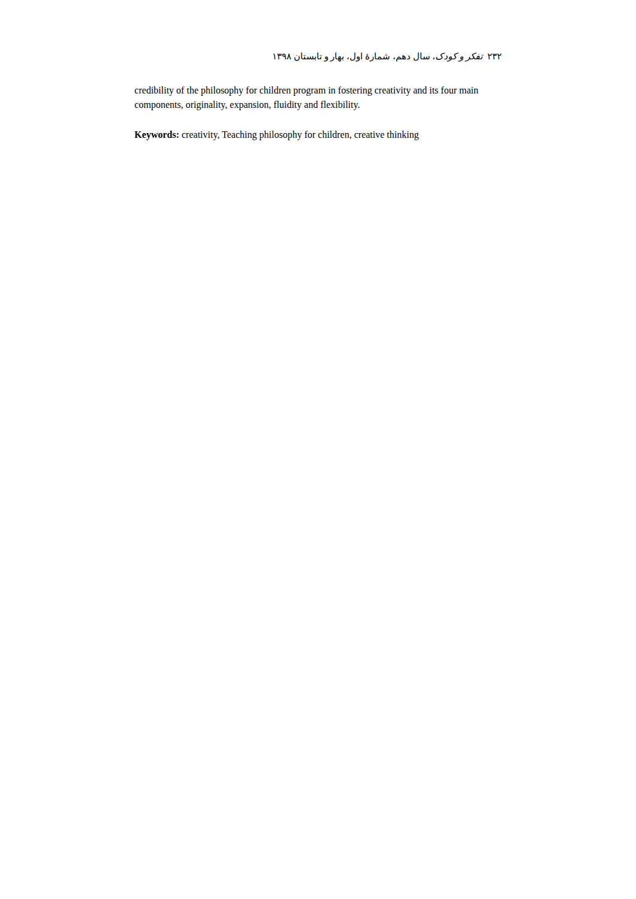۲۳۲ تفکر و کودک، سال دهم، شمارۀ اول، بهار و تابستان ۱۳۹۸
credibility of the philosophy for children program in fostering creativity and its four main components, originality, expansion, fluidity and flexibility.
Keywords: creativity, Teaching philosophy for children, creative thinking